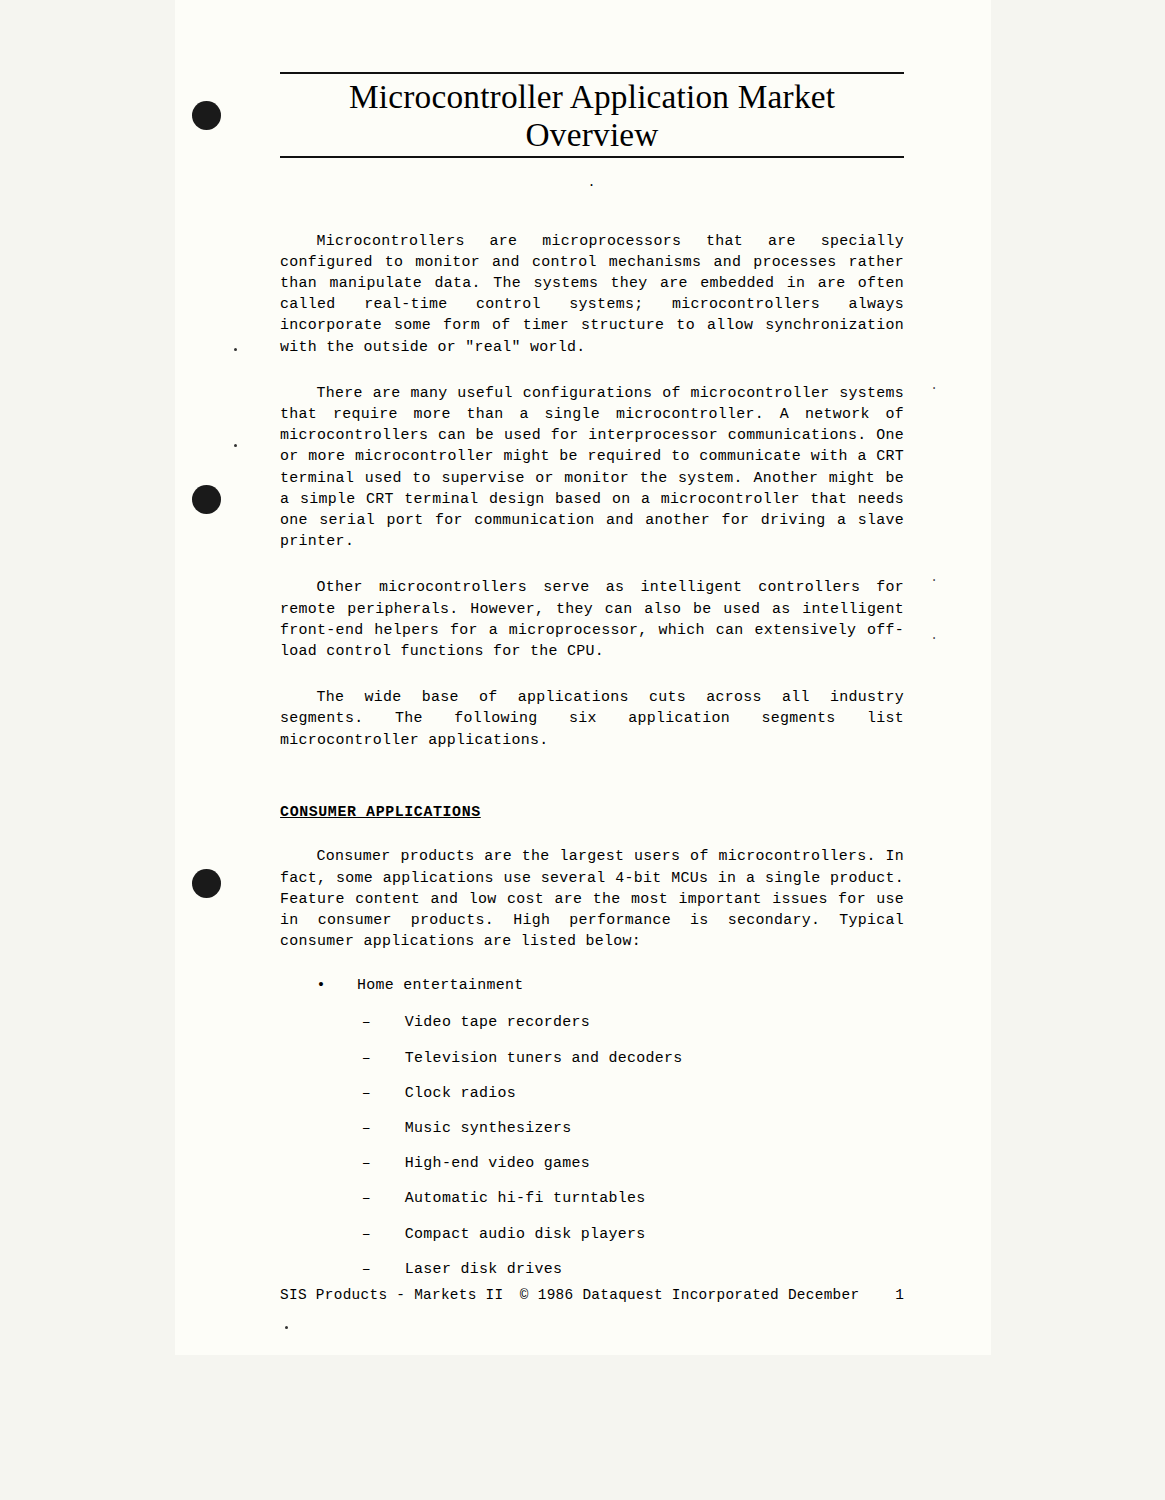.
.
.
Microcontroller Application Market Overview
.
Microcontrollers are microprocessors that are specially configured to monitor and control mechanisms and processes rather than manipulate data. The systems they are embedded in are often called real-time control systems; microcontrollers always incorporate some form of timer structure to allow synchronization with the outside or "real" world.
There are many useful configurations of microcontroller systems that require more than a single microcontroller. A network of microcontrollers can be used for interprocessor communications. One or more microcontroller might be required to communicate with a CRT terminal used to supervise or monitor the system. Another might be a simple CRT terminal design based on a microcontroller that needs one serial port for communication and another for driving a slave printer.
Other microcontrollers serve as intelligent controllers for remote peripherals. However, they can also be used as intelligent front-end helpers for a microprocessor, which can extensively off-load control functions for the CPU.
The wide base of applications cuts across all industry segments. The following six application segments list microcontroller applications.
CONSUMER APPLICATIONS
Consumer products are the largest users of microcontrollers. In fact, some applications use several 4-bit MCUs in a single product. Feature content and low cost are the most important issues for use in consumer products. High performance is secondary. Typical consumer applications are listed below:
•Home entertainment
–Video tape recorders
–Television tuners and decoders
–Clock radios
–Music synthesizers
–High-end video games
–Automatic hi-fi turntables
–Compact audio disk players
–Laser disk drives
SIS Products - Markets II © 1986 Dataquest Incorporated December 1